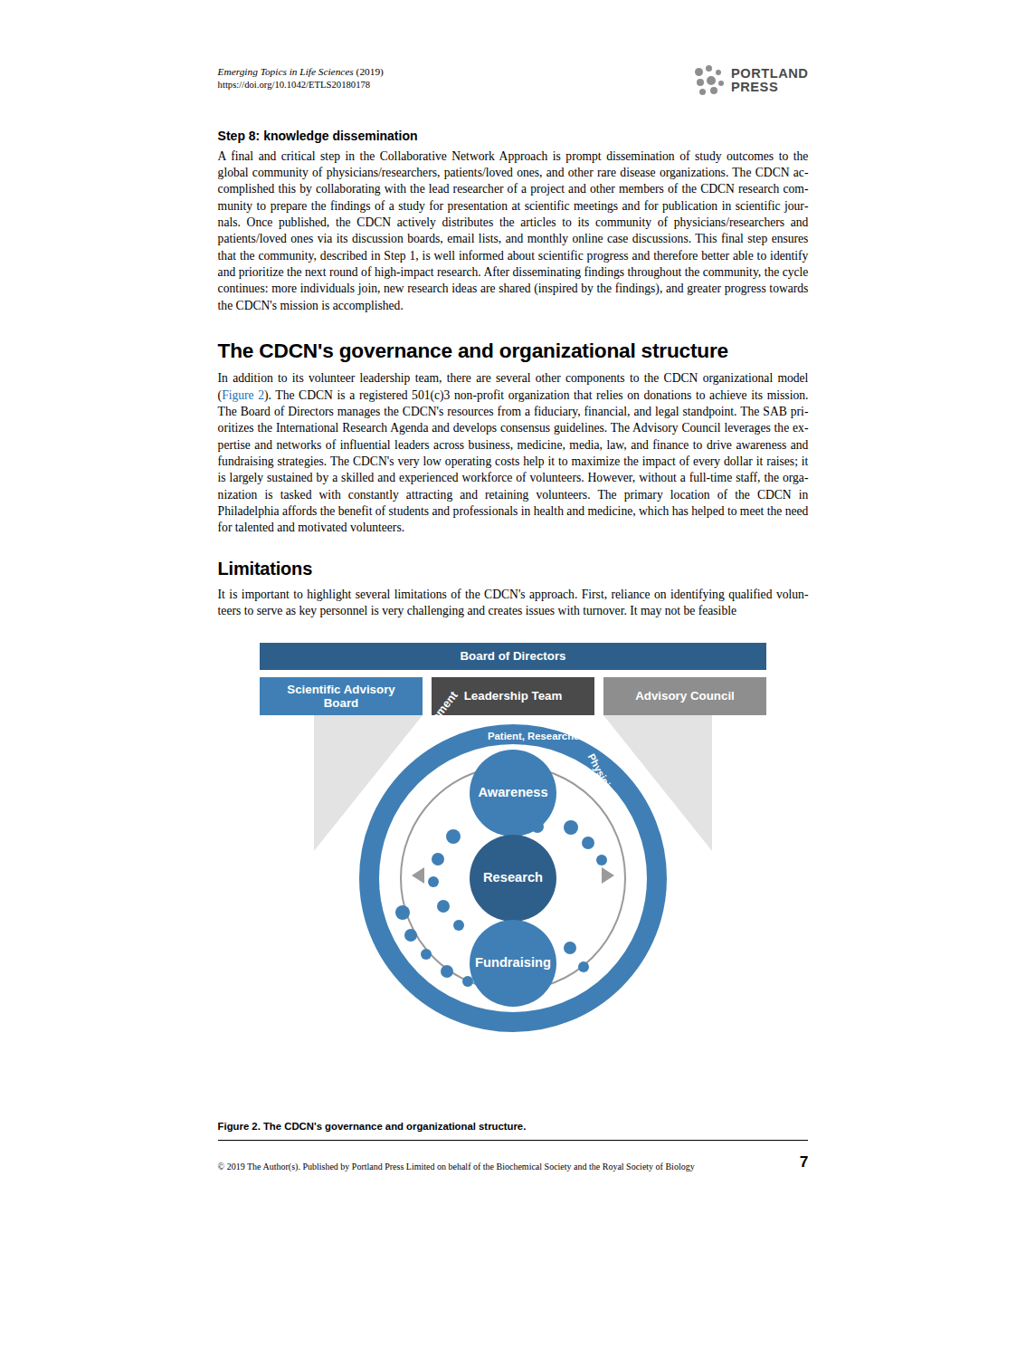Emerging Topics in Life Sciences (2019)
https://doi.org/10.1042/ETLS20180178
PORTLAND
PRESS
Step 8: knowledge dissemination
A final and critical step in the Collaborative Network Approach is prompt dissemination of study outcomes to the global community of physicians/researchers, patients/loved ones, and other rare disease organizations. The CDCN accomplished this by collaborating with the lead researcher of a project and other members of the CDCN research community to prepare the findings of a study for presentation at scientific meetings and for publication in scientific journals. Once published, the CDCN actively distributes the articles to its community of physicians/researchers and patients/loved ones via its discussion boards, email lists, and monthly online case discussions. This final step ensures that the community, described in Step 1, is well informed about scientific progress and therefore better able to identify and prioritize the next round of high-impact research. After disseminating findings throughout the community, the cycle continues: more individuals join, new research ideas are shared (inspired by the findings), and greater progress towards the CDCN's mission is accomplished.
The CDCN's governance and organizational structure
In addition to its volunteer leadership team, there are several other components to the CDCN organizational model (Figure 2). The CDCN is a registered 501(c)3 non-profit organization that relies on donations to achieve its mission. The Board of Directors manages the CDCN's resources from a fiduciary, financial, and legal standpoint. The SAB prioritizes the International Research Agenda and develops consensus guidelines. The Advisory Council leverages the expertise and networks of influential leaders across business, medicine, media, law, and finance to drive awareness and fundraising strategies. The CDCN's very low operating costs help it to maximize the impact of every dollar it raises; it is largely sustained by a skilled and experienced workforce of volunteers. However, without a full-time staff, the organization is tasked with constantly attracting and retaining volunteers. The primary location of the CDCN in Philadelphia affords the benefit of students and professionals in health and medicine, which has helped to meet the need for talented and motivated volunteers.
Limitations
It is important to highlight several limitations of the CDCN's approach. First, reliance on identifying qualified volunteers to serve as key personnel is very challenging and creates issues with turnover. It may not be feasible
Board of Directors
Scientific Advisory
Board
Leadership Team
Advisory Council
Community Engagement
Patient, Researcher
Physician Network
Awareness
Research
Fundraising
Figure 2. The CDCN's governance and organizational structure.
© 2019 The Author(s). Published by Portland Press Limited on behalf of the Biochemical Society and the Royal Society of Biology
7